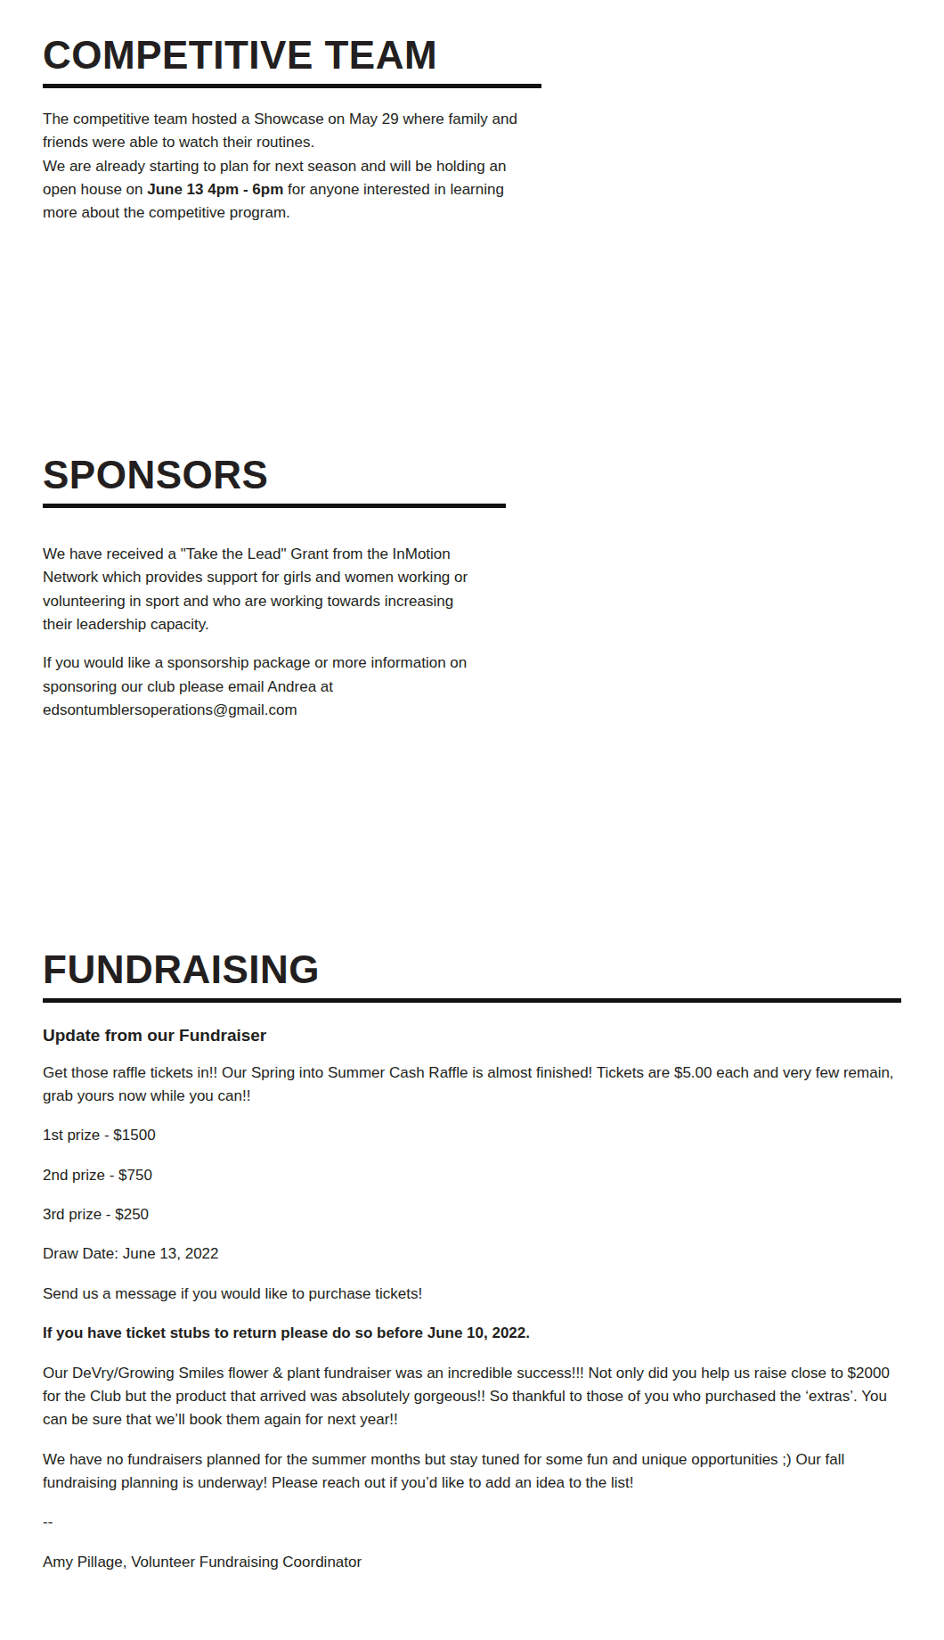Competitive Team
The competitive team hosted a Showcase on May 29 where family and friends were able to watch their routines.
We are already starting to plan for next season and will be holding an open house on June 13 4pm - 6pm for anyone interested in learning more about the competitive program.
Sponsors
We have received a "Take the Lead" Grant from the InMotion Network which provides support for girls and women working or volunteering in sport and who are working towards increasing their leadership capacity.
If you would like a sponsorship package or more information on sponsoring our club please email Andrea at edsontumblersoperations@gmail.com
Fundraising
Update from our Fundraiser
Get those raffle tickets in!! Our Spring into Summer Cash Raffle is almost finished! Tickets are $5.00 each and very few remain, grab yours now while you can!!
1st prize - $1500
2nd prize - $750
3rd prize - $250
Draw Date: June 13, 2022
Send us a message if you would like to purchase tickets!
If you have ticket stubs to return please do so before June 10, 2022.
Our DeVry/Growing Smiles flower & plant fundraiser was an incredible success!!! Not only did you help us raise close to $2000 for the Club but the product that arrived was absolutely gorgeous!! So thankful to those of you who purchased the ‘extras’. You can be sure that we’ll book them again for next year!!
We have no fundraisers planned for the summer months but stay tuned for some fun and unique opportunities ;) Our fall fundraising planning is underway! Please reach out if you’d like to add an idea to the list!
--
Amy Pillage, Volunteer Fundraising Coordinator